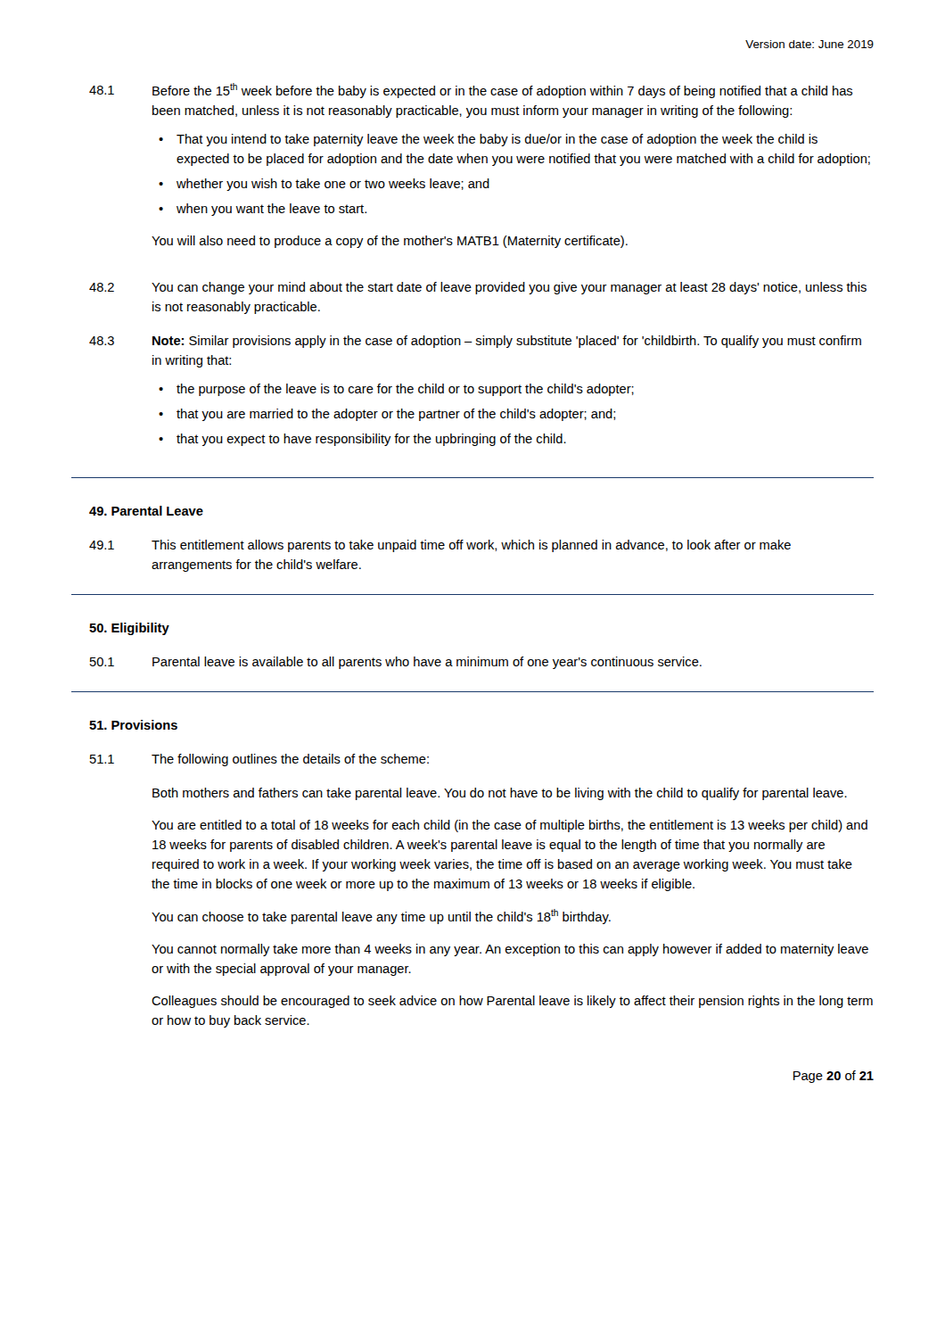Version date: June 2019
48.1
Before the 15th week before the baby is expected or in the case of adoption within 7 days of being notified that a child has been matched, unless it is not reasonably practicable, you must inform your manager in writing of the following:
That you intend to take paternity leave the week the baby is due/or in the case of adoption the week the child is expected to be placed for adoption and the date when you were notified that you were matched with a child for adoption;
whether you wish to take one or two weeks leave; and
when you want the leave to start.
You will also need to produce a copy of the mother's MATB1 (Maternity certificate).
48.2
You can change your mind about the start date of leave provided you give your manager at least 28 days' notice, unless this is not reasonably practicable.
48.3
Note: Similar provisions apply in the case of adoption – simply substitute 'placed' for 'childbirth. To qualify you must confirm in writing that:
the purpose of the leave is to care for the child or to support the child's adopter;
that you are married to the adopter or the partner of the child's adopter; and;
that you expect to have responsibility for the upbringing of the child.
49. Parental Leave
49.1
This entitlement allows parents to take unpaid time off work, which is planned in advance, to look after or make arrangements for the child's welfare.
50. Eligibility
50.1
Parental leave is available to all parents who have a minimum of one year's continuous service.
51. Provisions
51.1
The following outlines the details of the scheme:
Both mothers and fathers can take parental leave. You do not have to be living with the child to qualify for parental leave.
You are entitled to a total of 18 weeks for each child (in the case of multiple births, the entitlement is 13 weeks per child) and 18 weeks for parents of disabled children. A week's parental leave is equal to the length of time that you normally are required to work in a week. If your working week varies, the time off is based on an average working week. You must take the time in blocks of one week or more up to the maximum of 13 weeks or 18 weeks if eligible.
You can choose to take parental leave any time up until the child's 18th birthday.
You cannot normally take more than 4 weeks in any year. An exception to this can apply however if added to maternity leave or with the special approval of your manager.
Colleagues should be encouraged to seek advice on how Parental leave is likely to affect their pension rights in the long term or how to buy back service.
Page 20 of 21